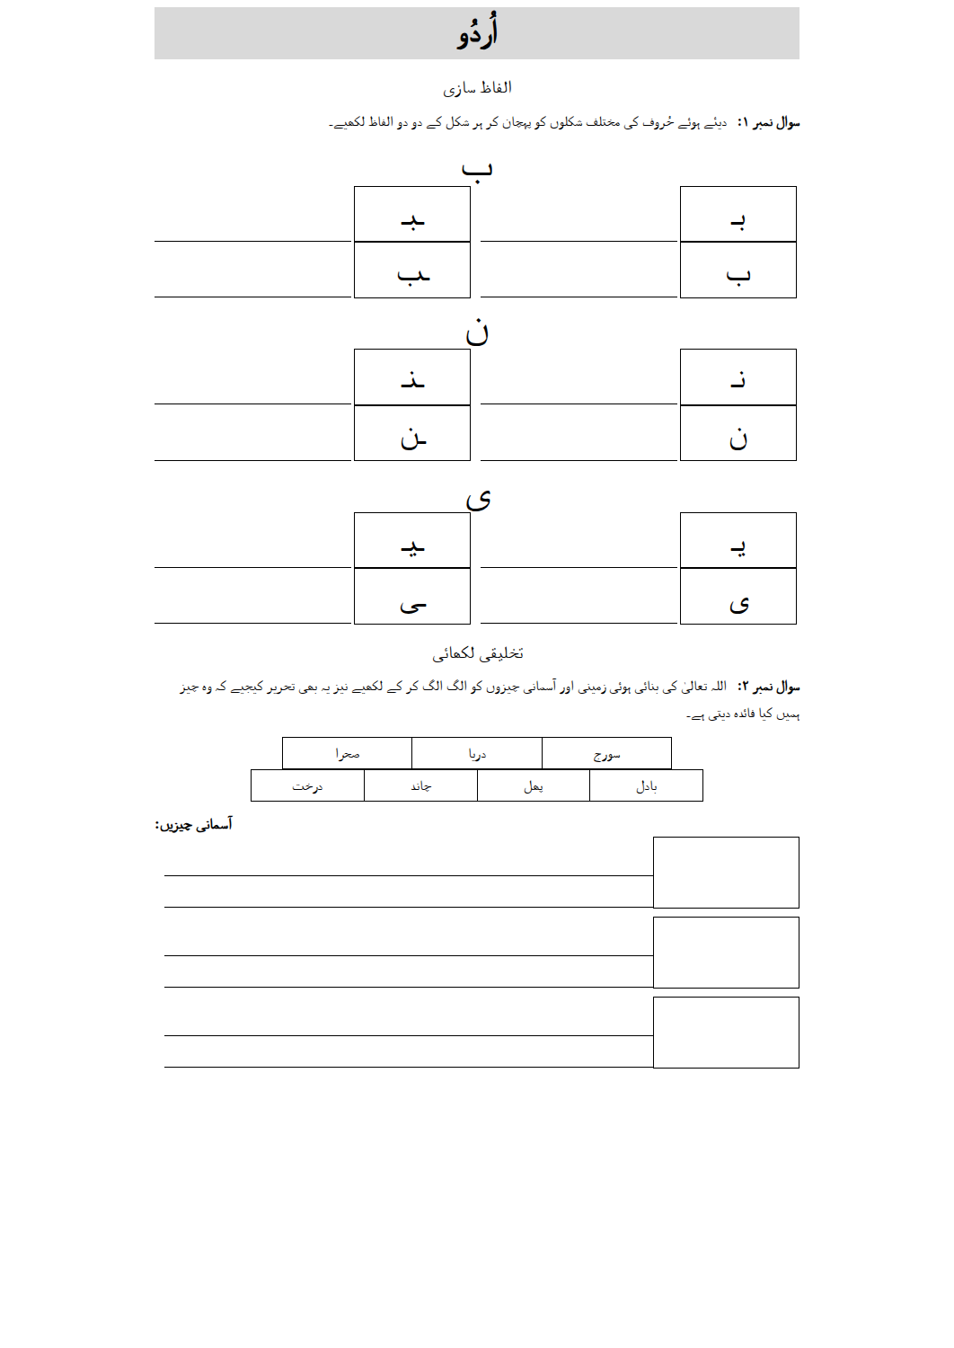اُردُو
الفاظ سازی
سوال نمبر ۱: دیئے ہوئے حُروف کی مختلف شکلوں کو پہچان کر ہر شکل کے دو دو الفاظ لکھیے۔
ب
| بـ | | | ـبـ | |
| ب | | | ـب | |
ن
| نـ | | | ـنـ | |
| ن | | | ـن | |
ی
| یـ | | | ـیـ | |
| ی | | | ـی | |
تخلیقی لکھائی
سوال نمبر ۲: اللہ تعالیٰ کی بنائی ہوئی زمینی اور آسمانی چیزوں کو الگ الگ کر کے لکھیے نیز یہ بھی تحریر کیجیے کہ وہ چیز ہمیں کیا فائدہ دیتی ہے۔
| سورج | دریا | صحرا |
| بادل | پھل | چاند | درخت |
آسمانی چیزیں: